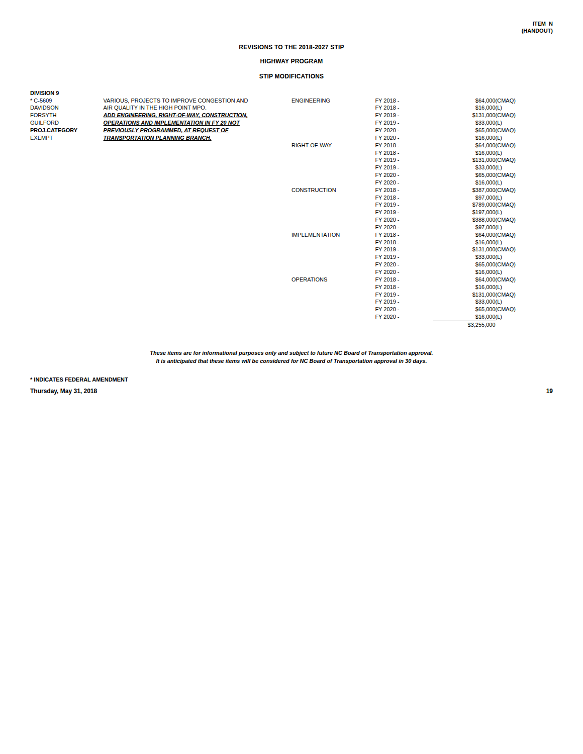ITEM N
(HANDOUT)
REVISIONS TO THE 2018-2027 STIP
HIGHWAY PROGRAM
STIP MODIFICATIONS
DIVISION 9
| * C-5609 | VARIOUS, PROJECTS TO IMPROVE CONGESTION AND | ENGINEERING | FY 2018 - | $64,000 | (CMAQ) |
| DAVIDSON | AIR QUALITY IN THE HIGH POINT MPO. | | FY 2018 - | $16,000 | (L) |
| FORSYTH | ADD ENGINEERING, RIGHT-OF-WAY, CONSTRUCTION, | | FY 2019 - | $131,000 | (CMAQ) |
| GUILFORD | OPERATIONS AND IMPLEMENTATION IN FY 20 NOT | | FY 2019 - | $33,000 | (L) |
| PROJ.CATEGORY | PREVIOUSLY PROGRAMMED, AT REQUEST OF | | FY 2020 - | $65,000 | (CMAQ) |
| EXEMPT | TRANSPORTATION PLANNING BRANCH. | | FY 2020 - | $16,000 | (L) |
| | | RIGHT-OF-WAY | FY 2018 - | $64,000 | (CMAQ) |
| | | | FY 2018 - | $16,000 | (L) |
| | | | FY 2019 - | $131,000 | (CMAQ) |
| | | | FY 2019 - | $33,000 | (L) |
| | | | FY 2020 - | $65,000 | (CMAQ) |
| | | | FY 2020 - | $16,000 | (L) |
| | | CONSTRUCTION | FY 2018 - | $387,000 | (CMAQ) |
| | | | FY 2018 - | $97,000 | (L) |
| | | | FY 2019 - | $789,000 | (CMAQ) |
| | | | FY 2019 - | $197,000 | (L) |
| | | | FY 2020 - | $388,000 | (CMAQ) |
| | | | FY 2020 - | $97,000 | (L) |
| | | IMPLEMENTATION | FY 2018 - | $64,000 | (CMAQ) |
| | | | FY 2018 - | $16,000 | (L) |
| | | | FY 2019 - | $131,000 | (CMAQ) |
| | | | FY 2019 - | $33,000 | (L) |
| | | | FY 2020 - | $65,000 | (CMAQ) |
| | | | FY 2020 - | $16,000 | (L) |
| | | OPERATIONS | FY 2018 - | $64,000 | (CMAQ) |
| | | | FY 2018 - | $16,000 | (L) |
| | | | FY 2019 - | $131,000 | (CMAQ) |
| | | | FY 2019 - | $33,000 | (L) |
| | | | FY 2020 - | $65,000 | (CMAQ) |
| | | | FY 2020 - | $16,000 | (L) |
| | | | | $3,255,000 | |
These items are for informational purposes only and subject to future NC Board of Transportation approval.
It is anticipated that these items will be considered for NC Board of Transportation approval in 30 days.
* INDICATES FEDERAL AMENDMENT
Thursday, May 31, 2018 19